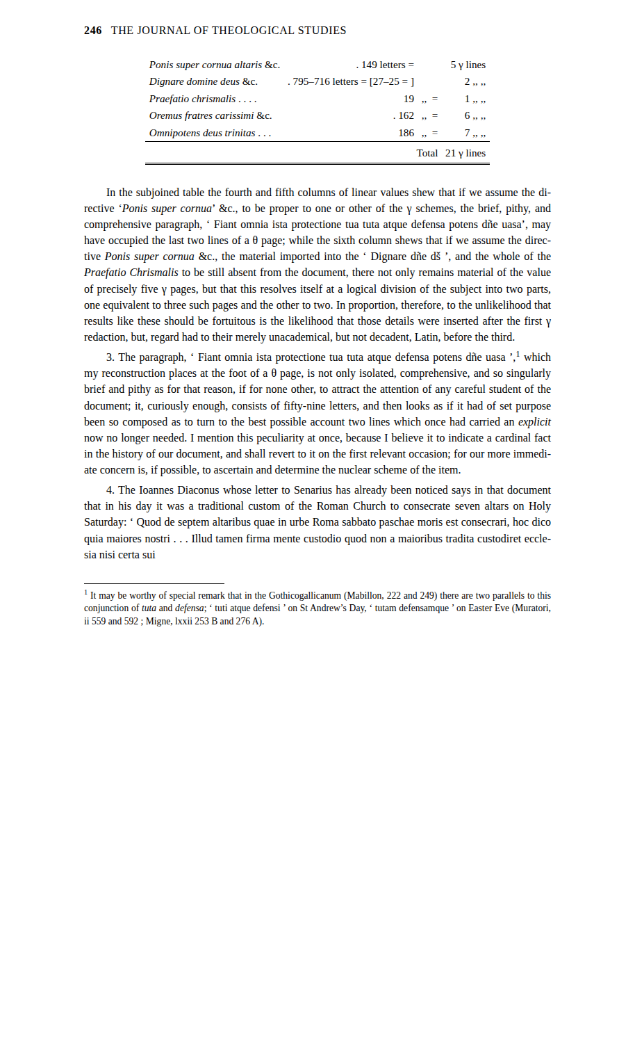246 THE JOURNAL OF THEOLOGICAL STUDIES
| Ponis super cornua altaris &c. | . 149 letters = | | 5 γ lines |
| Dignare domine deus &c. | . 795–716 letters = [27–25 = ] | | 2 ,, ,, |
| Praefatio chrismalis . . . . | 19 | ,, = | 1 ,, ,, |
| Oremus fratres carissimi &c. | . 162 | ,, = | 6 ,, ,, |
| Omnipotens deus trinitas . . . | 186 | ,, = | 7 ,, ,, |
| Total | 21 γ lines |
In the subjoined table the fourth and fifth columns of linear values shew that if we assume the directive ‘Ponis super cornua’ &c., to be proper to one or other of the γ schemes, the brief, pithy, and comprehensive paragraph, ‘ Fiant omnia ista protectione tua tuta atque defensa potens dñe uasa’, may have occupied the last two lines of a θ page; while the sixth column shews that if we assume the directive Ponis super cornua &c., the material imported into the ‘ Dignare dñe dš ’, and the whole of the Praefatio Chrismalis to be still absent from the document, there not only remains material of the value of precisely five γ pages, but that this resolves itself at a logical division of the subject into two parts, one equivalent to three such pages and the other to two. In proportion, therefore, to the unlikelihood that results like these should be fortuitous is the likelihood that those details were inserted after the first γ redaction, but, regard had to their merely unacademical, but not decadent, Latin, before the third.
3. The paragraph, ‘ Fiant omnia ista protectione tua tuta atque defensa potens dñe uasa ’,1 which my reconstruction places at the foot of a θ page, is not only isolated, comprehensive, and so singularly brief and pithy as for that reason, if for none other, to attract the attention of any careful student of the document; it, curiously enough, consists of fifty-nine letters, and then looks as if it had of set purpose been so composed as to turn to the best possible account two lines which once had carried an explicit now no longer needed. I mention this peculiarity at once, because I believe it to indicate a cardinal fact in the history of our document, and shall revert to it on the first relevant occasion; for our more immediate concern is, if possible, to ascertain and determine the nuclear scheme of the item.
4. The Ioannes Diaconus whose letter to Senarius has already been noticed says in that document that in his day it was a traditional custom of the Roman Church to consecrate seven altars on Holy Saturday: ‘ Quod de septem altaribus quae in urbe Roma sabbato paschae moris est consecrari, hoc dico quia maiores nostri . . . Illud tamen firma mente custodio quod non a maioribus tradita custodiret ecclesia nisi certa sui
1 It may be worthy of special remark that in the Gothicogallicanum (Mabillon, 222 and 249) there are two parallels to this conjunction of tuta and defensa; ‘ tuti atque defensi ’ on St Andrew’s Day, ‘ tutam defensamque ’ on Easter Eve (Muratori, ii 559 and 592 ; Migne, lxxii 253 B and 276 A).